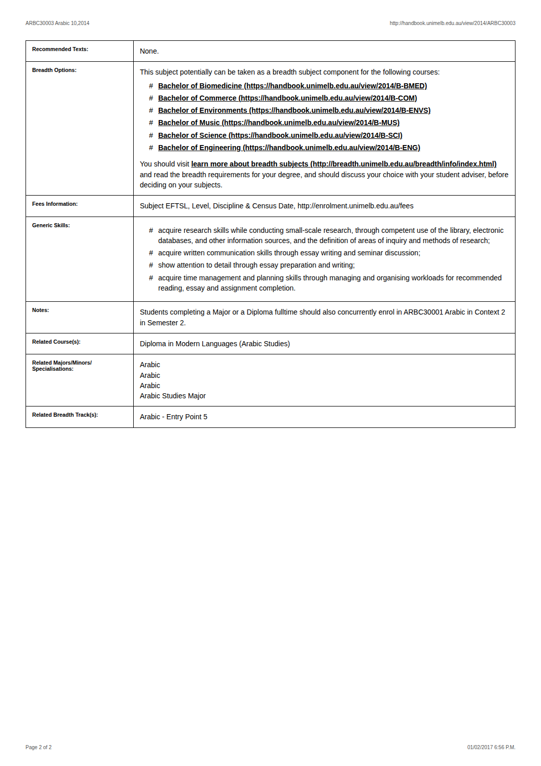ARBC30003 Arabic 10,2014
http://handbook.unimelb.edu.au/view/2014/ARBC30003
| Recommended Texts: | None. |
| Breadth Options: | This subject potentially can be taken as a breadth subject component for the following courses: Bachelor of Biomedicine (https://handbook.unimelb.edu.au/view/2014/B-BMED) Bachelor of Commerce (https://handbook.unimelb.edu.au/view/2014/B-COM) Bachelor of Environments (https://handbook.unimelb.edu.au/view/2014/B-ENVS) Bachelor of Music (https://handbook.unimelb.edu.au/view/2014/B-MUS) Bachelor of Science (https://handbook.unimelb.edu.au/view/2014/B-SCI) Bachelor of Engineering (https://handbook.unimelb.edu.au/view/2014/B-ENG) You should visit learn more about breadth subjects (http://breadth.unimelb.edu.au/breadth/info/index.html) and read the breadth requirements for your degree, and should discuss your choice with your student adviser, before deciding on your subjects. |
| Fees Information: | Subject EFTSL, Level, Discipline & Census Date, http://enrolment.unimelb.edu.au/fees |
| Generic Skills: | acquire research skills while conducting small-scale research, through competent use of the library, electronic databases, and other information sources, and the definition of areas of inquiry and methods of research; acquire written communication skills through essay writing and seminar discussion; show attention to detail through essay preparation and writing; acquire time management and planning skills through managing and organising workloads for recommended reading, essay and assignment completion. |
| Notes: | Students completing a Major or a Diploma fulltime should also concurrently enrol in ARBC30001 Arabic in Context 2 in Semester 2. |
| Related Course(s): | Diploma in Modern Languages (Arabic Studies) |
| Related Majors/Minors/ Specialisations: | Arabic Arabic Arabic Arabic Studies Major |
| Related Breadth Track(s): | Arabic - Entry Point 5 |
Page 2 of 2
01/02/2017 6:56 P.M.